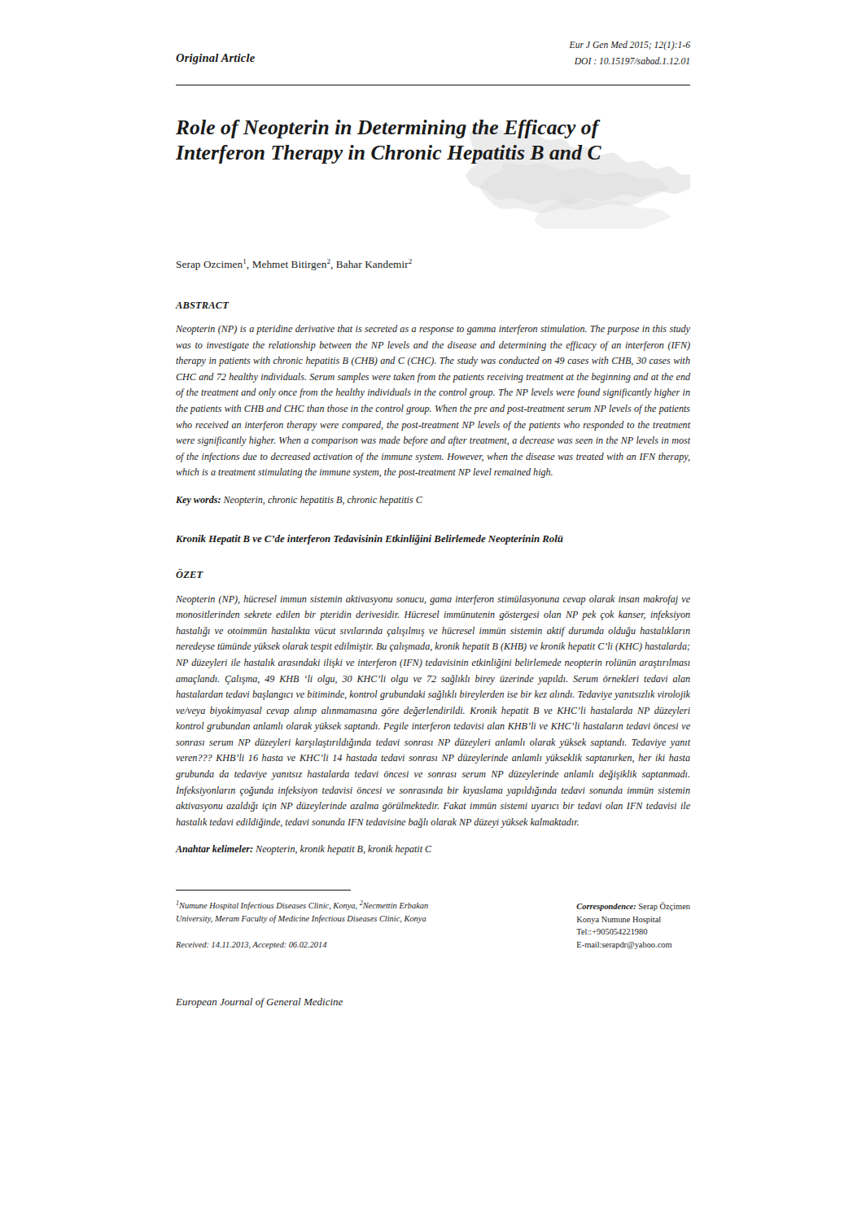Original Article
Eur J Gen Med 2015; 12(1):1-6
DOI : 10.15197/sabad.1.12.01
Role of Neopterin in Determining the Efficacy of Interferon Therapy in Chronic Hepatitis B and C
Serap Ozcimen1, Mehmet Bitirgen2, Bahar Kandemir2
ABSTRACT
Neopterin (NP) is a pteridine derivative that is secreted as a response to gamma interferon stimulation. The purpose in this study was to investigate the relationship between the NP levels and the disease and determining the efficacy of an interferon (IFN) therapy in patients with chronic hepatitis B (CHB) and C (CHC). The study was conducted on 49 cases with CHB, 30 cases with CHC and 72 healthy individuals. Serum samples were taken from the patients receiving treatment at the beginning and at the end of the treatment and only once from the healthy individuals in the control group. The NP levels were found significantly higher in the patients with CHB and CHC than those in the control group. When the pre and post-treatment serum NP levels of the patients who received an interferon therapy were compared, the post-treatment NP levels of the patients who responded to the treatment were significantly higher. When a comparison was made before and after treatment, a decrease was seen in the NP levels in most of the infections due to decreased activation of the immune system. However, when the disease was treated with an IFN therapy, which is a treatment stimulating the immune system, the post-treatment NP level remained high.
Key words: Neopterin, chronic hepatitis B, chronic hepatitis C
Kronik Hepatit B ve C’de interferon Tedavisinin Etkinliğini Belirlemede Neopterinin Rolü
ÖZET
Neopterin (NP), hücresel immun sistemin aktivasyonu sonucu, gama interferon stimülasyonuna cevap olarak insan makrofaj ve monositlerinden sekrete edilen bir pteridin derivesidir. Hücresel immünutenin göstergesi olan NP pek çok kanser, infeksiyon hastalığı ve otoimmün hastalıkta vücut sıvılarında çalışılmış ve hücresel immün sistemin aktif durumda olduğu hastalıkların neredeyse tümünde yüksek olarak tespit edilmiştir. Bu çalışmada, kronik hepatit B (KHB) ve kronik hepatit C’li (KHC) hastalarda; NP düzeyleri ile hastalık arasındaki ilişki ve interferon (IFN) tedavisinin etkinliğini belirlemede neopterin rolünün araştırılması amaçlandı. Çalışma, 49 KHB ‘li olgu, 30 KHC’li olgu ve 72 sağlıklı birey üzerinde yapıldı. Serum örnekleri tedavi alan hastalardan tedavi başlangıcı ve bitiminde, kontrol grubundaki sağlıklı bireylerden ise bir kez alındı. Tedaviye yanıtsızlık virolojik ve/veya biyokimyasal cevap alınıp alınmamasına göre değerlendirildi. Kronik hepatit B ve KHC’li hastalarda NP düzeyleri kontrol grubundan anlamlı olarak yüksek saptandı. Pegile interferon tedavisi alan KHB’li ve KHC’li hastaların tedavi öncesi ve sonrası serum NP düzeyleri karşılaştırıldığında tedavi sonrası NP düzeyleri anlamlı olarak yüksek saptandı. Tedaviye yanıt veren??? KHB’li 16 hasta ve KHC’li 14 hastada tedavi sonrası NP düzeylerinde anlamlı yükseklik saptanırken, her iki hasta grubunda da tedaviye yanıtsız hastalarda tedavi öncesi ve sonrası serum NP düzeylerinde anlamlı değişiklik saptanmadı. İnfeksiyonların çoğunda infeksiyon tedavisi öncesi ve sonrasında bir kıyaslama yapıldığında tedavi sonunda immün sistemin aktivasyonu azaldığı için NP düzeylerinde azalma görülmektedir. Fakat immün sistemi uyarıcı bir tedavi olan IFN tedavisi ile hastalık tedavi edildiğinde, tedavi sonunda IFN tedavisine bağlı olarak NP düzeyi yüksek kalmaktadır.
Anahtar kelimeler: Neopterin, kronik hepatit B, kronik hepatit C
1Numune Hospital Infectious Diseases Clinic, Konya, 2Necmettin Erbakan University, Meram Faculty of Medicine Infectious Diseases Clinic, Konya
Received: 14.11.2013, Accepted: 06.02.2014
Correspondence: Serap Özçimen
Konya Numune Hospital
Tel::+905054221980
E-mail:serapdr@yahoo.com
European Journal of General Medicine